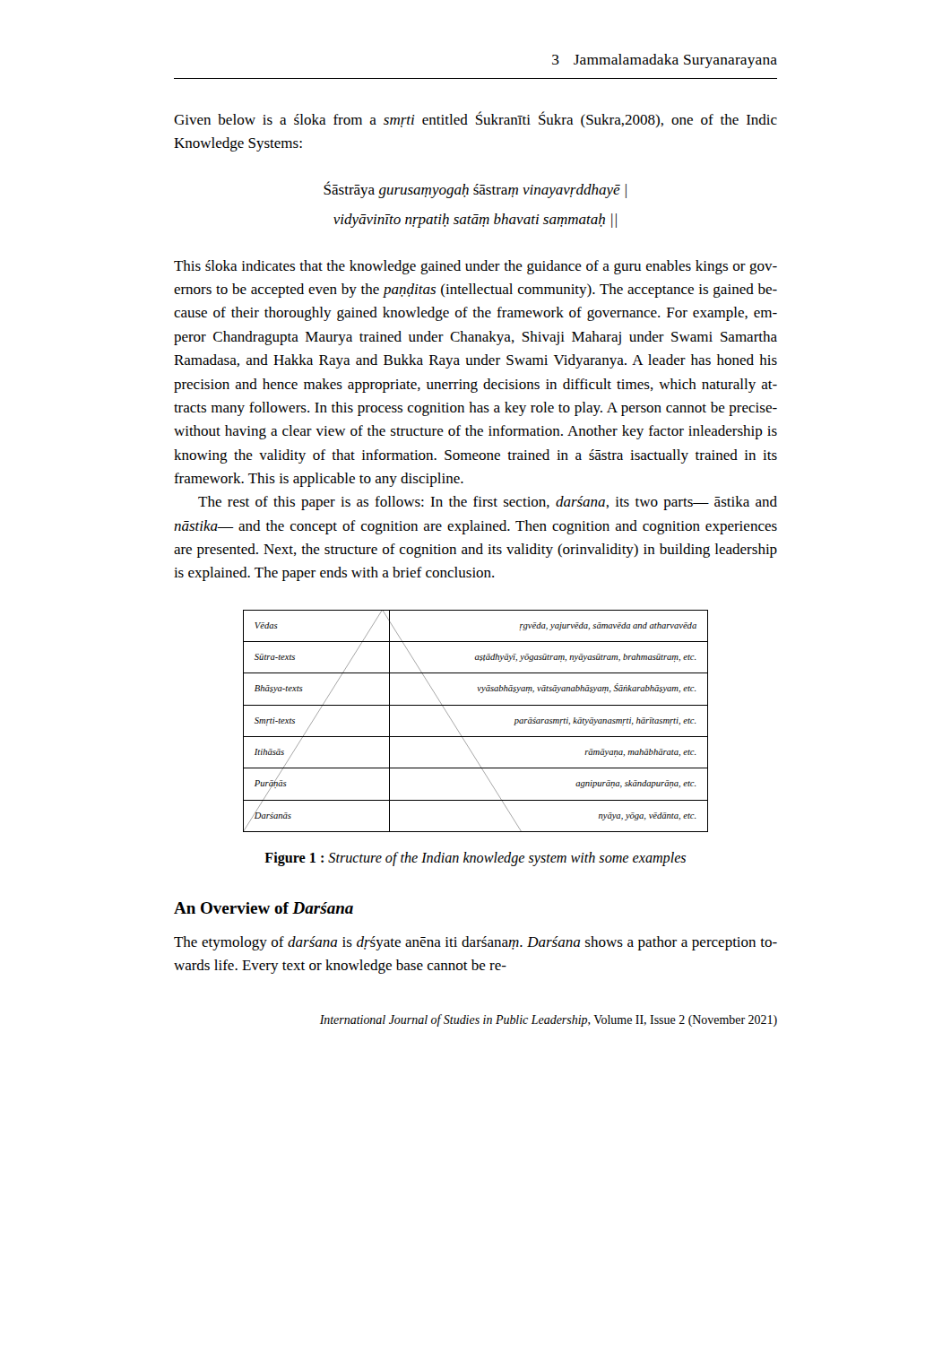3 Jammalamadaka Suryanarayana
Given below is a śloka from a smṛti entitled Śukranīti Śukra (Sukra,2008), one of the Indic Knowledge Systems:
Śāstrāya gurusaṃyogaḥ śāstraṃ vinayavṛddhayē | vidyāvinīto nṛpatiḥ satāṃ bhavati saṃmataḥ ||
This śloka indicates that the knowledge gained under the guidance of a guru enables kings or governors to be accepted even by the paṇḍitas (intellectual community). The acceptance is gained because of their thoroughly gained knowledge of the framework of governance. For example, emperor Chandragupta Maurya trained under Chanakya, Shivaji Maharaj under Swami Samartha Ramadasa, and Hakka Raya and Bukka Raya under Swami Vidyaranya. A leader has honed his precision and hence makes appropriate, unerring decisions in difficult times, which naturally attracts many followers. In this process cognition has a key role to play. A person cannot be precisewithout having a clear view of the structure of the information. Another key factor inleadership is knowing the validity of that information. Someone trained in a śāstra isactually trained in its framework. This is applicable to any discipline.
The rest of this paper is as follows: In the first section, darśana, its two parts— āstika and nāstika— and the concept of cognition are explained. Then cognition and cognition experiences are presented. Next, the structure of cognition and its validity (orinvalidity) in building leadership is explained. The paper ends with a brief conclusion.
| Vēdas | ṛgvēda, yajurvēda, sāmavēda and atharvavēda |
| Sūtra-texts | aṣṭādhyāyī, yōgasūtraṃ, nyāyasūtram, brahmasūtraṃ, etc. |
| Bhāṣya-texts | vyāsabhāṣyaṃ, vātsāyanabhāṣyaṃ, Śāṅkarabhāṣyam, etc. |
| Smṛti-texts | parāśarasmṛti, kātyāyanasmṛti, hārītasmṛti, etc. |
| Itihāsās | rāmāyaṇa, mahābhārata, etc. |
| Purāṇās | agnipurāṇa, skāndapurāṇa, etc. |
| Darśanās | nyāya, yōga, vēdānta, etc. |
Figure 1 : Structure of the Indian knowledge system with some examples
An Overview of Darśana
The etymology of darśana is dṛśyate anēna iti darśanaṃ. Darśana shows a pathor a perception towards life. Every text or knowledge base cannot be re-
International Journal of Studies in Public Leadership, Volume II, Issue 2 (November 2021)